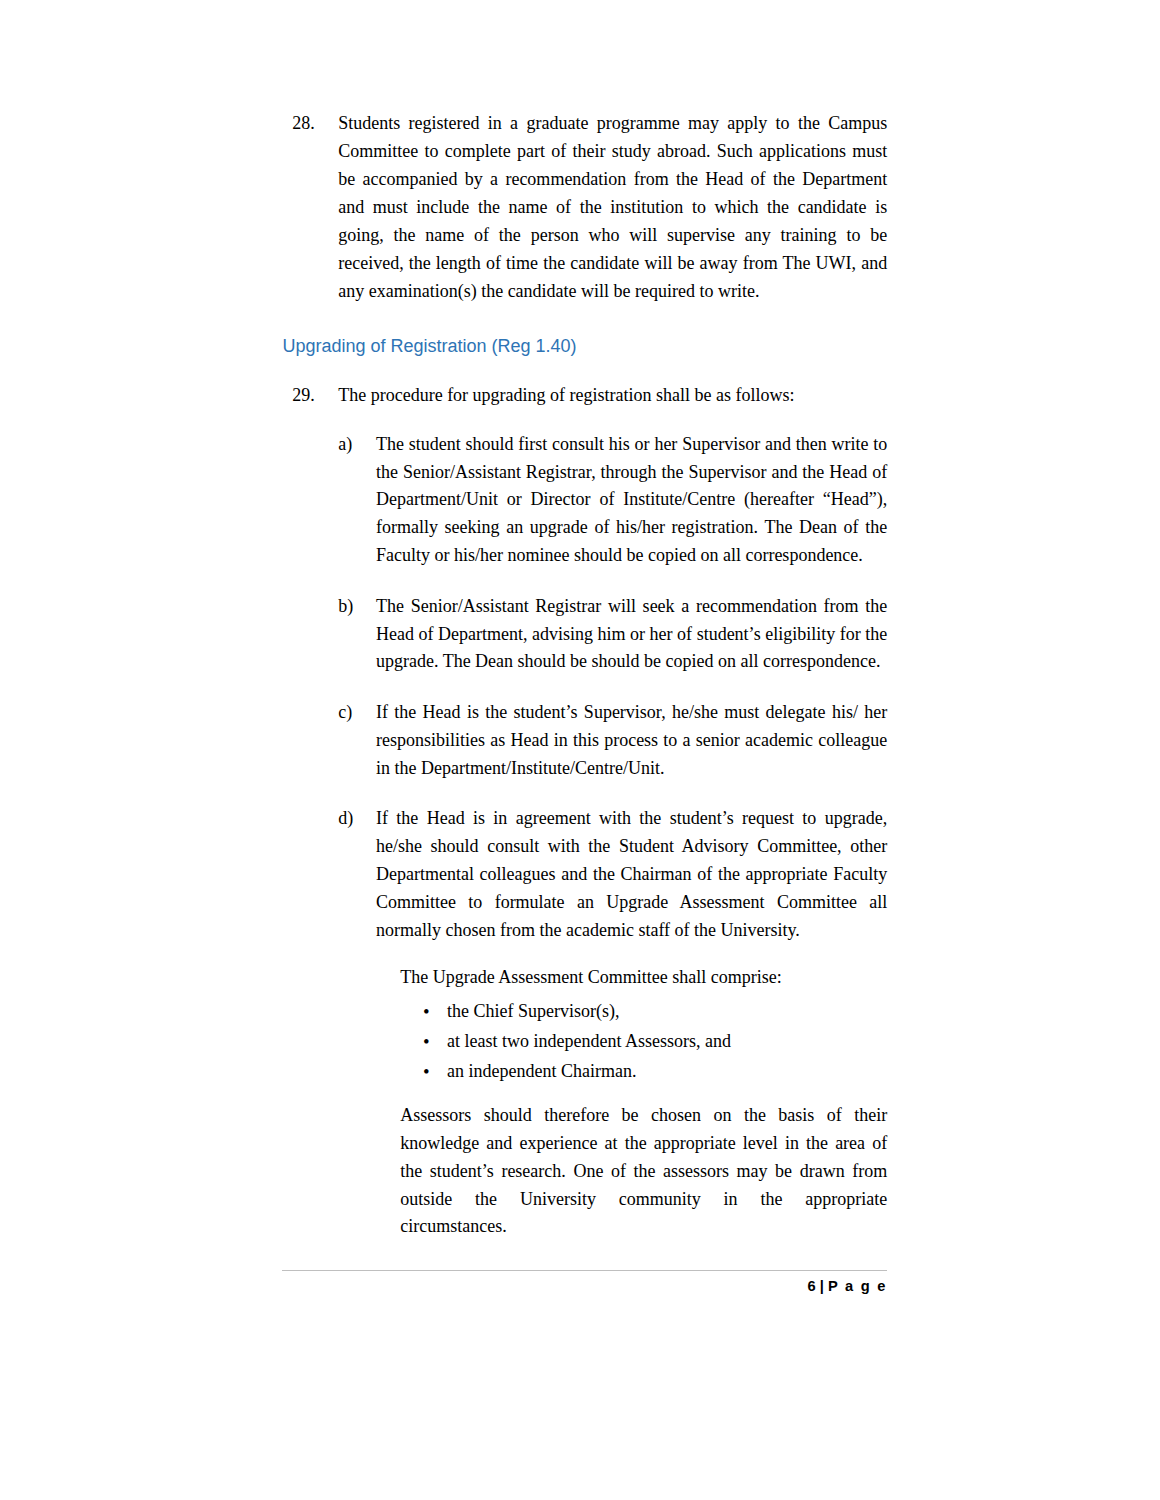28.
Students registered in a graduate programme may apply to the Campus Committee to complete part of their study abroad. Such applications must be accompanied by a recommendation from the Head of the Department and must include the name of the institution to which the candidate is going, the name of the person who will supervise any training to be received, the length of time the candidate will be away from The UWI, and any examination(s) the candidate will be required to write.
Upgrading of Registration (Reg 1.40)
29.
The procedure for upgrading of registration shall be as follows:
a)
The student should first consult his or her Supervisor and then write to the Senior/Assistant Registrar, through the Supervisor and the Head of Department/Unit or Director of Institute/Centre (hereafter “Head”), formally seeking an upgrade of his/her registration. The Dean of the Faculty or his/her nominee should be copied on all correspondence.
b)
The Senior/Assistant Registrar will seek a recommendation from the Head of Department, advising him or her of student’s eligibility for the upgrade. The Dean should be should be copied on all correspondence.
c)
If the Head is the student’s Supervisor, he/she must delegate his/ her responsibilities as Head in this process to a senior academic colleague in the Department/Institute/Centre/Unit.
d)
If the Head is in agreement with the student’s request to upgrade, he/she should consult with the Student Advisory Committee, other Departmental colleagues and the Chairman of the appropriate Faculty Committee to formulate an Upgrade Assessment Committee all normally chosen from the academic staff of the University.
The Upgrade Assessment Committee shall comprise:
the Chief Supervisor(s),
at least two independent Assessors, and
an independent Chairman.
Assessors should therefore be chosen on the basis of their knowledge and experience at the appropriate level in the area of the student’s research. One of the assessors may be drawn from outside the University community in the appropriate circumstances.
6 | P a g e